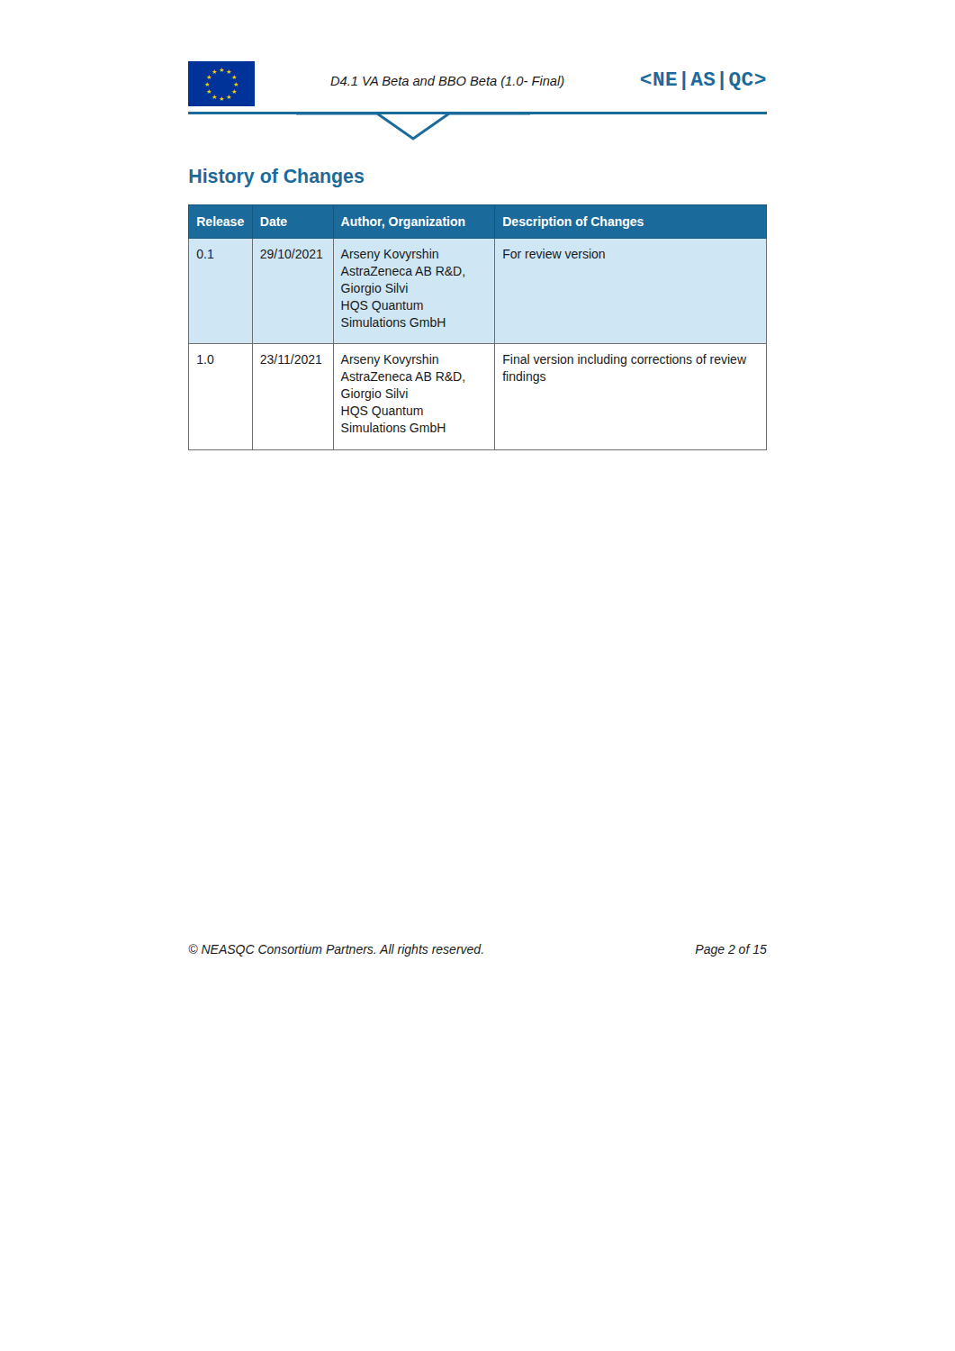★ ★ ★ ★ ★ ★ ★ ★ ★ ★ ★ ★
D4.1 VA Beta and BBO Beta (1.0- Final)
<NE|AS|QC>
History of Changes
| Release | Date | Author, Organization | Description of Changes |
| --- | --- | --- | --- |
| 0.1 | 29/10/2021 | Arseny Kovyrshin AstraZeneca AB R&D, Giorgio Silvi HQS Quantum Simulations GmbH | For review version |
| 1.0 | 23/11/2021 | Arseny Kovyrshin AstraZeneca AB R&D, Giorgio Silvi HQS Quantum Simulations GmbH | Final version including corrections of review findings |
© NEASQC Consortium Partners. All rights reserved.
Page 2 of 15